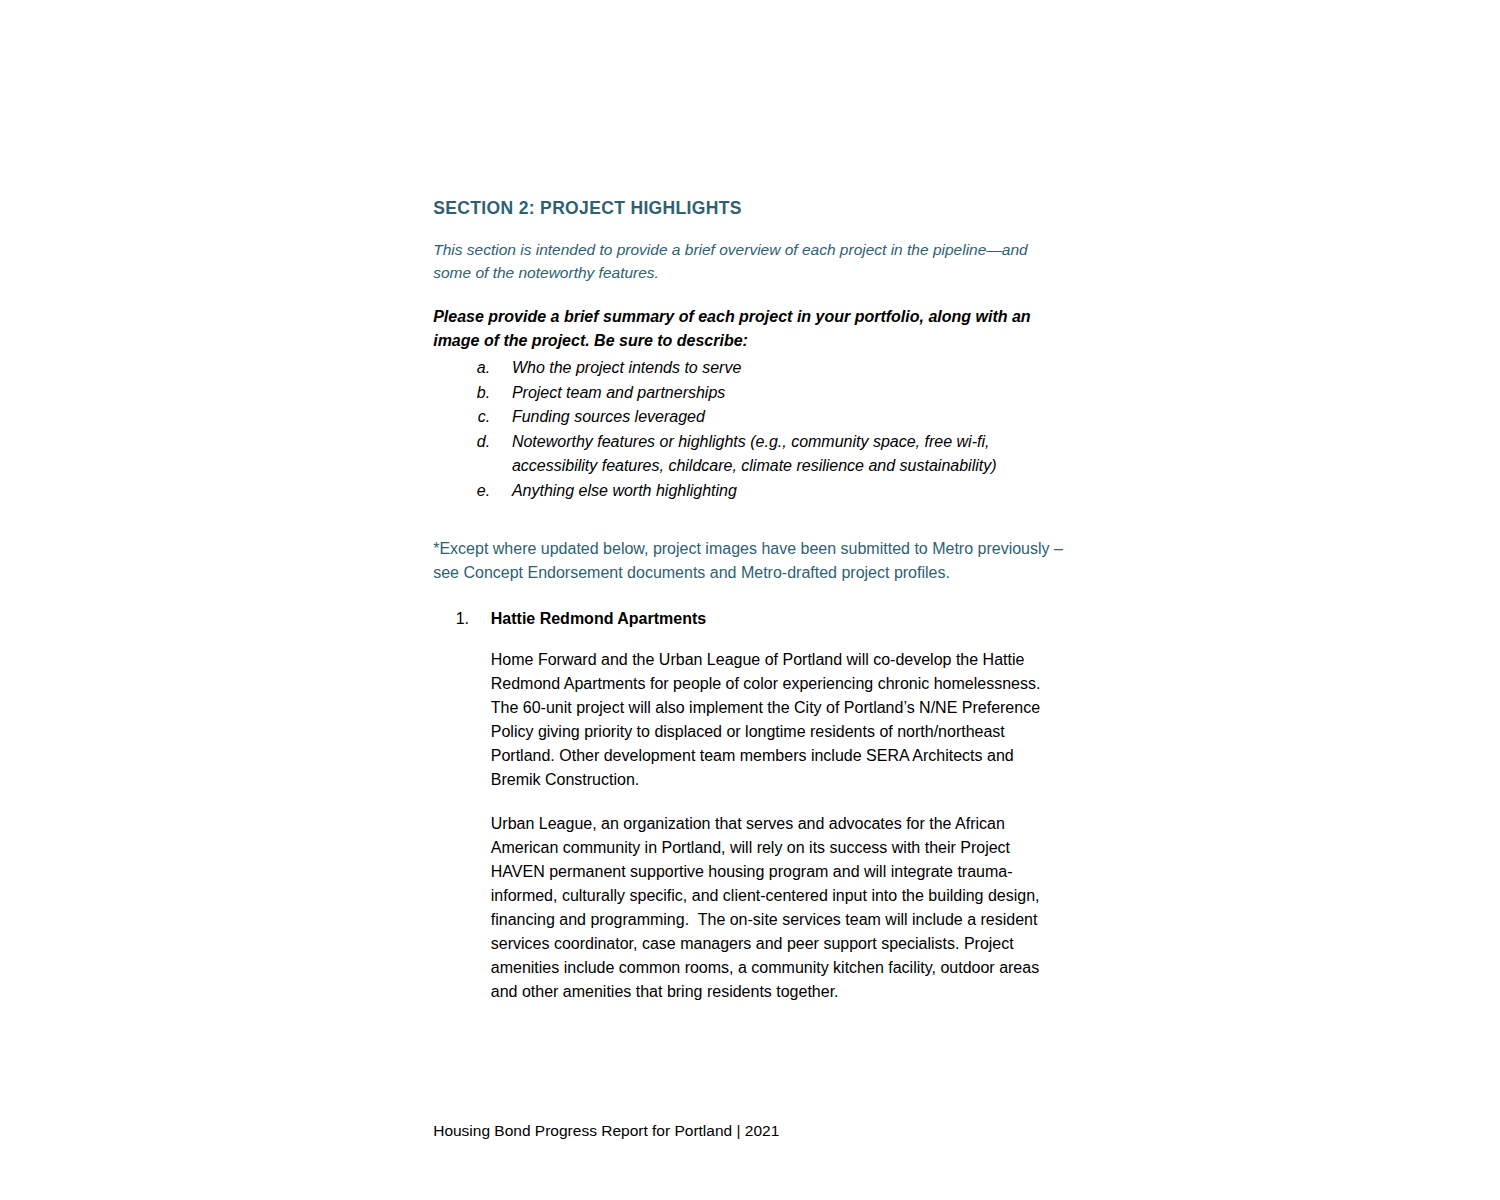SECTION 2: PROJECT HIGHLIGHTS
This section is intended to provide a brief overview of each project in the pipeline—and some of the noteworthy features.
Please provide a brief summary of each project in your portfolio, along with an image of the project. Be sure to describe:
Who the project intends to serve
Project team and partnerships
Funding sources leveraged
Noteworthy features or highlights (e.g., community space, free wi-fi, accessibility features, childcare, climate resilience and sustainability)
Anything else worth highlighting
*Except where updated below, project images have been submitted to Metro previously – see Concept Endorsement documents and Metro-drafted project profiles.
Hattie Redmond Apartments
Home Forward and the Urban League of Portland will co-develop the Hattie Redmond Apartments for people of color experiencing chronic homelessness. The 60-unit project will also implement the City of Portland’s N/NE Preference Policy giving priority to displaced or longtime residents of north/northeast Portland. Other development team members include SERA Architects and Bremik Construction.
Urban League, an organization that serves and advocates for the African American community in Portland, will rely on its success with their Project HAVEN permanent supportive housing program and will integrate trauma-informed, culturally specific, and client-centered input into the building design, financing and programming. The on-site services team will include a resident services coordinator, case managers and peer support specialists. Project amenities include common rooms, a community kitchen facility, outdoor areas and other amenities that bring residents together.
Housing Bond Progress Report for Portland | 2021